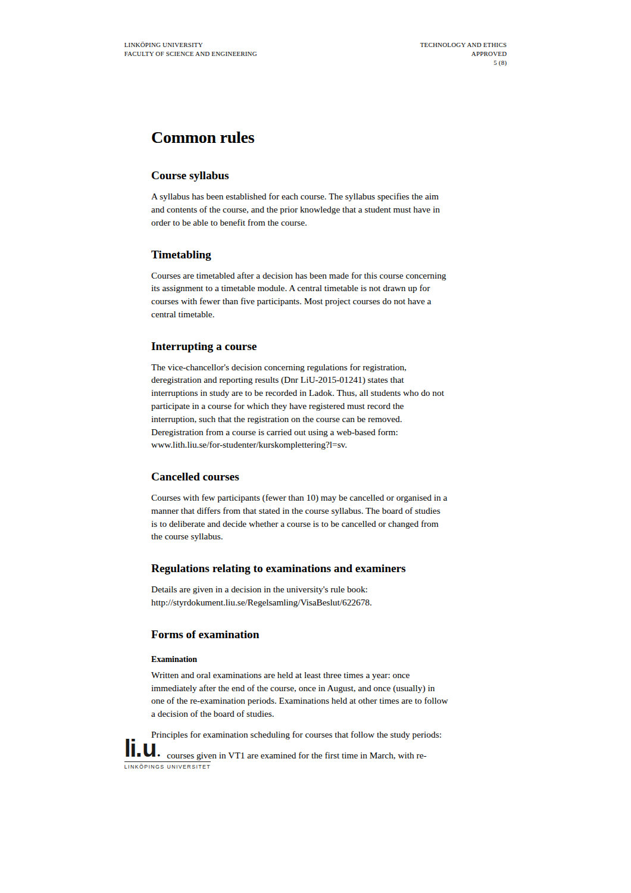Linköping University
Faculty of Science and Engineering
Technology and Ethics
Approved
5 (8)
Common rules
Course syllabus
A syllabus has been established for each course. The syllabus specifies the aim and contents of the course, and the prior knowledge that a student must have in order to be able to benefit from the course.
Timetabling
Courses are timetabled after a decision has been made for this course concerning its assignment to a timetable module. A central timetable is not drawn up for courses with fewer than five participants. Most project courses do not have a central timetable.
Interrupting a course
The vice-chancellor's decision concerning regulations for registration, deregistration and reporting results (Dnr LiU-2015-01241) states that interruptions in study are to be recorded in Ladok. Thus, all students who do not participate in a course for which they have registered must record the interruption, such that the registration on the course can be removed. Deregistration from a course is carried out using a web-based form: www.lith.liu.se/for-studenter/kurskomplettering?l=sv.
Cancelled courses
Courses with few participants (fewer than 10) may be cancelled or organised in a manner that differs from that stated in the course syllabus. The board of studies is to deliberate and decide whether a course is to be cancelled or changed from the course syllabus.
Regulations relating to examinations and examiners
Details are given in a decision in the university's rule book: http://styrdokument.liu.se/Regelsamling/VisaBeslut/622678.
Forms of examination
Examination
Written and oral examinations are held at least three times a year: once immediately after the end of the course, once in August, and once (usually) in one of the re-examination periods. Examinations held at other times are to follow a decision of the board of studies.
Principles for examination scheduling for courses that follow the study periods:
courses given in VT1 are examined for the first time in March, with re-
li. u
LINKÖPINGS UNIVERSITET